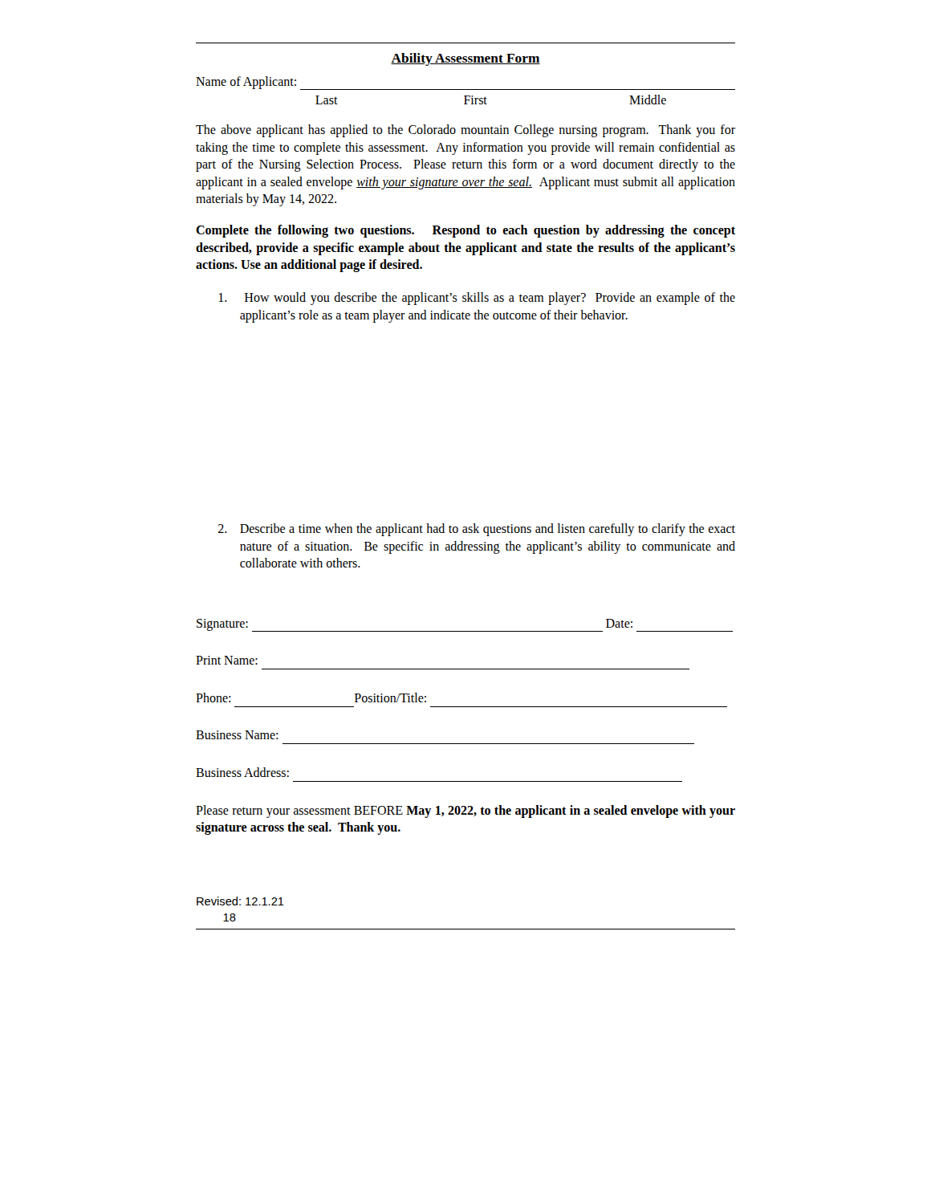Ability Assessment Form
Name of Applicant:
Last First Middle
The above applicant has applied to the Colorado mountain College nursing program. Thank you for taking the time to complete this assessment. Any information you provide will remain confidential as part of the Nursing Selection Process. Please return this form or a word document directly to the applicant in a sealed envelope with your signature over the seal. Applicant must submit all application materials by May 14, 2022.
Complete the following two questions. Respond to each question by addressing the concept described, provide a specific example about the applicant and state the results of the applicant’s actions. Use an additional page if desired.
How would you describe the applicant’s skills as a team player? Provide an example of the applicant’s role as a team player and indicate the outcome of their behavior.
Describe a time when the applicant had to ask questions and listen carefully to clarify the exact nature of a situation. Be specific in addressing the applicant’s ability to communicate and collaborate with others.
Signature: Date:
Print Name:
Phone: Position/Title:
Business Name:
Business Address:
Please return your assessment BEFORE May 1, 2022, to the applicant in a sealed envelope with your signature across the seal. Thank you.
Revised: 12.1.21
18